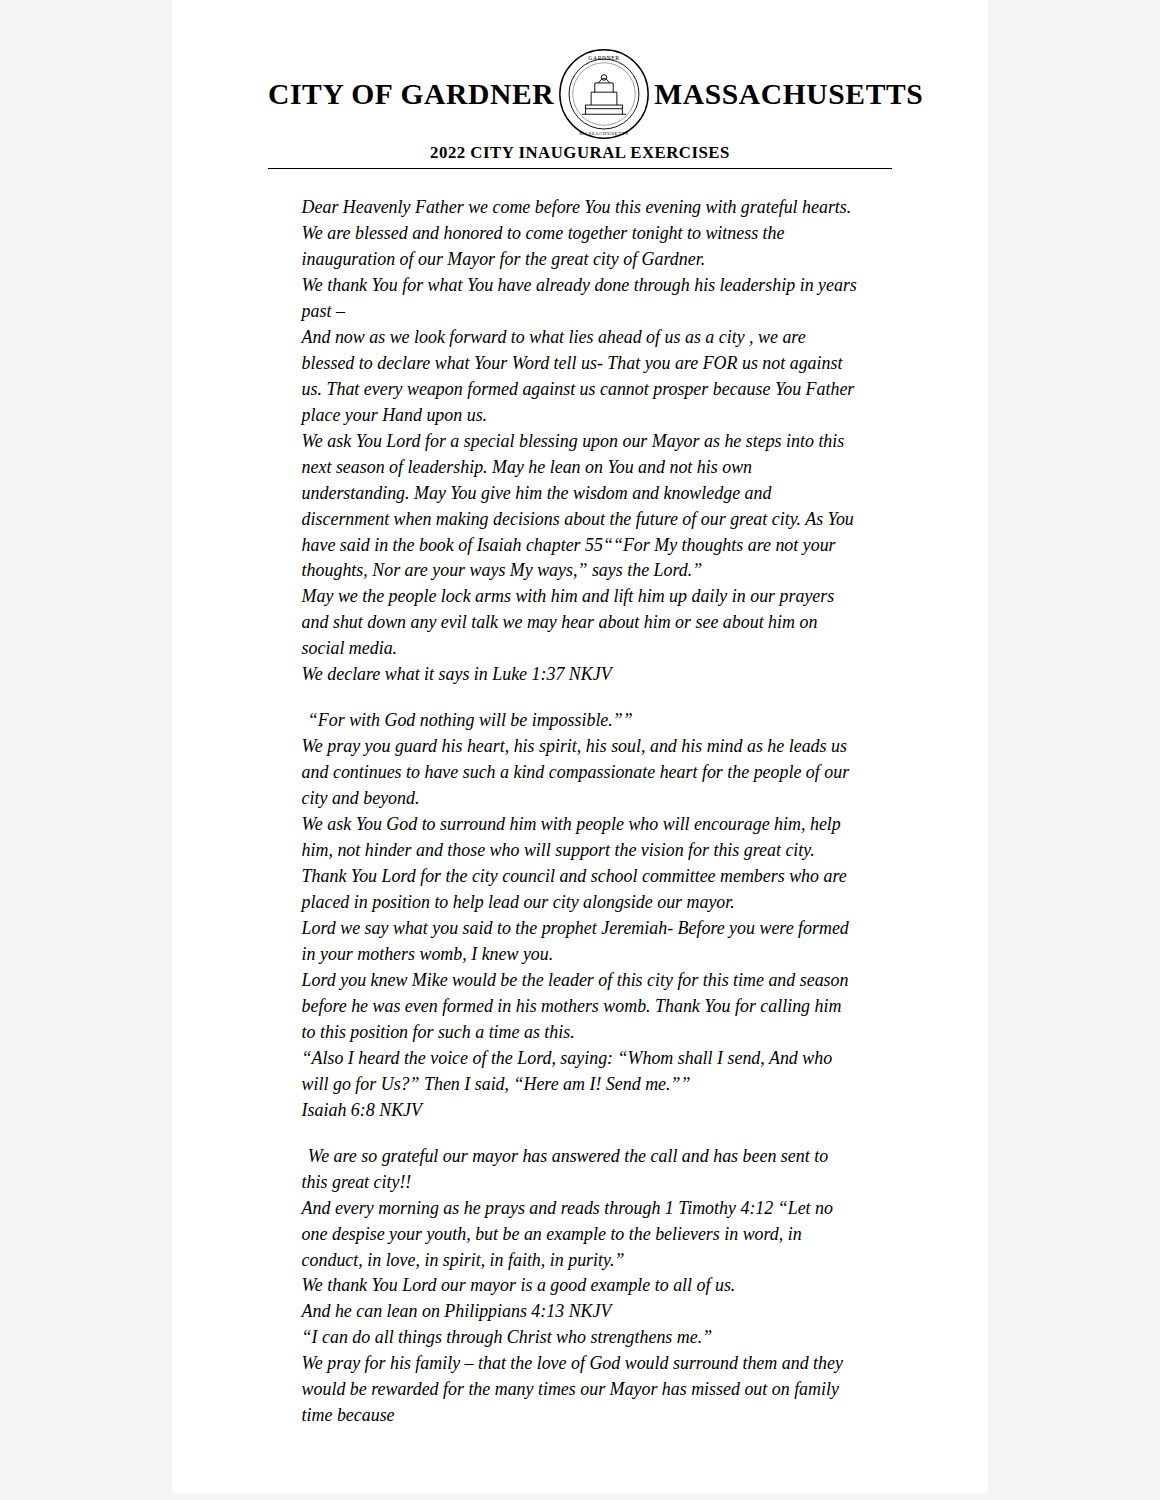CITY OF GARDNER
GARDNER MASSACHUSETTS
MASSACHUSETTS
2022 CITY INAUGURAL EXERCISES
Dear Heavenly Father we come before You this evening with grateful hearts. We are blessed and honored to come together tonight to witness the inauguration of our Mayor for the great city of Gardner.
We thank You for what You have already done through his leadership in years past –
And now as we look forward to what lies ahead of us as a city , we are blessed to declare what Your Word tell us- That you are FOR us not against us. That every weapon formed against us cannot prosper because You Father place your Hand upon us.
We ask You Lord for a special blessing upon our Mayor as he steps into this next season of leadership. May he lean on You and not his own understanding. May You give him the wisdom and knowledge and discernment when making decisions about the future of our great city. As You have said in the book of Isaiah chapter 55““For My thoughts are not your thoughts, Nor are your ways My ways,” says the Lord.”
May we the people lock arms with him and lift him up daily in our prayers and shut down any evil talk we may hear about him or see about him on social media.
We declare what it says in Luke 1:37 NKJV
“For with God nothing will be impossible.””
We pray you guard his heart, his spirit, his soul, and his mind as he leads us and continues to have such a kind compassionate heart for the people of our city and beyond.
We ask You God to surround him with people who will encourage him, help him, not hinder and those who will support the vision for this great city.
Thank You Lord for the city council and school committee members who are placed in position to help lead our city alongside our mayor.
Lord we say what you said to the prophet Jeremiah- Before you were formed in your mothers womb, I knew you.
Lord you knew Mike would be the leader of this city for this time and season before he was even formed in his mothers womb. Thank You for calling him to this position for such a time as this.
“Also I heard the voice of the Lord, saying: “Whom shall I send, And who will go for Us?” Then I said, “Here am I! Send me.””
Isaiah 6:8 NKJV
We are so grateful our mayor has answered the call and has been sent to this great city!!
And every morning as he prays and reads through 1 Timothy 4:12 “Let no one despise your youth, but be an example to the believers in word, in conduct, in love, in spirit, in faith, in purity.”
We thank You Lord our mayor is a good example to all of us.
And he can lean on Philippians 4:13 NKJV
“I can do all things through Christ who strengthens me.”
We pray for his family – that the love of God would surround them and they would be rewarded for the many times our Mayor has missed out on family time because